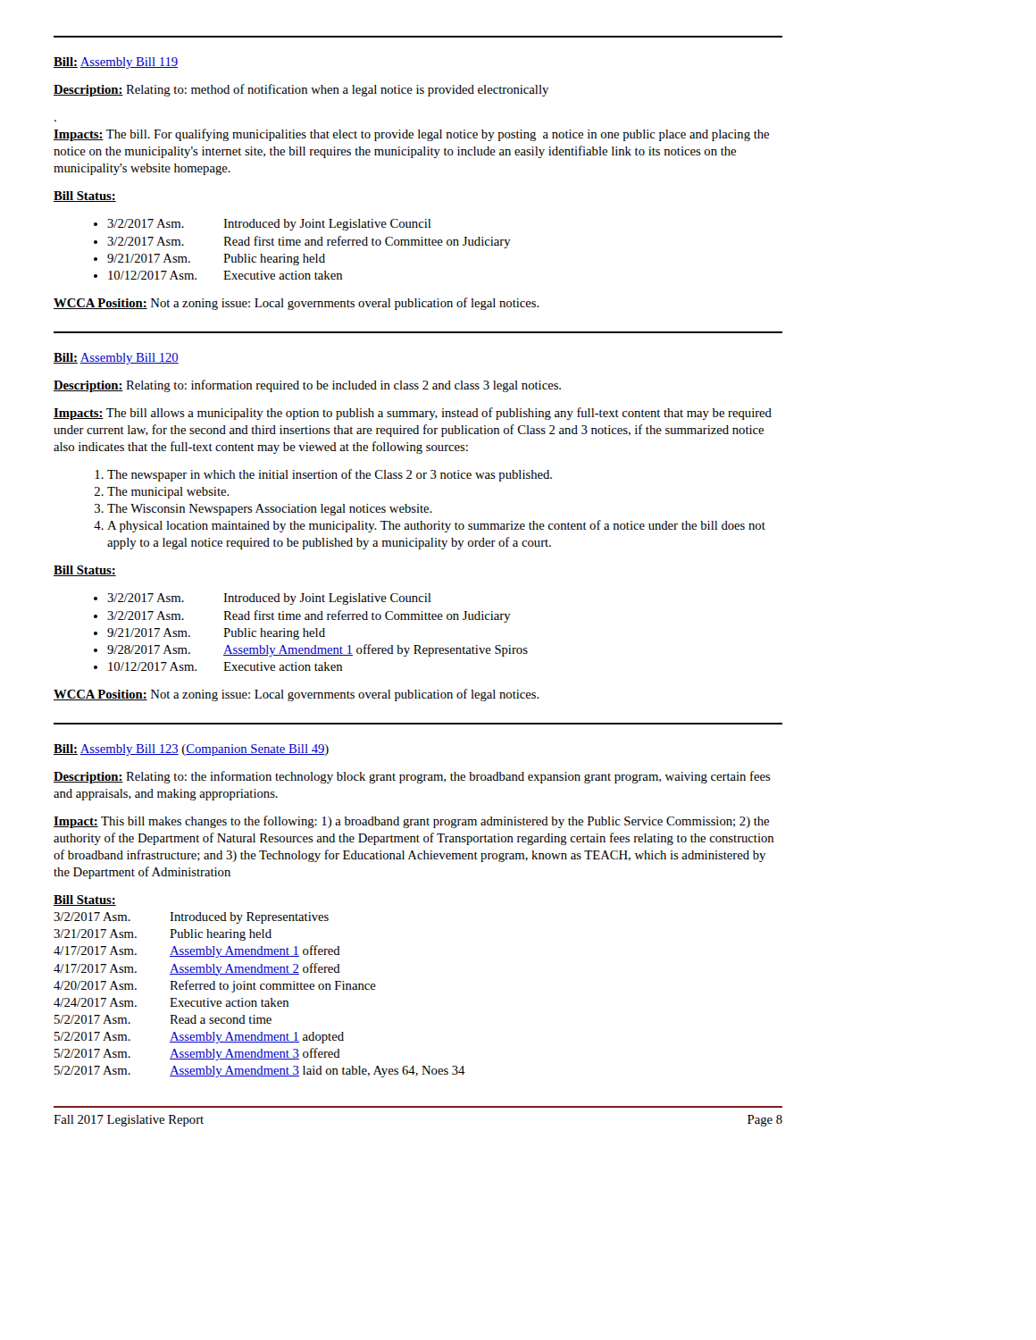Bill: Assembly Bill 119
Description: Relating to: method of notification when a legal notice is provided electronically
.
Impacts: The bill. For qualifying municipalities that elect to provide legal notice by posting a notice in one public place and placing the notice on the municipality's internet site, the bill requires the municipality to include an easily identifiable link to its notices on the municipality's website homepage.
Bill Status:
3/2/2017 Asm. Introduced by Joint Legislative Council
3/2/2017 Asm. Read first time and referred to Committee on Judiciary
9/21/2017 Asm. Public hearing held
10/12/2017 Asm. Executive action taken
WCCA Position: Not a zoning issue: Local governments overal publication of legal notices.
Bill: Assembly Bill 120
Description: Relating to: information required to be included in class 2 and class 3 legal notices.
Impacts: The bill allows a municipality the option to publish a summary, instead of publishing any full-text content that may be required under current law, for the second and third insertions that are required for publication of Class 2 and 3 notices, if the summarized notice also indicates that the full-text content may be viewed at the following sources:
The newspaper in which the initial insertion of the Class 2 or 3 notice was published.
The municipal website.
The Wisconsin Newspapers Association legal notices website.
A physical location maintained by the municipality. The authority to summarize the content of a notice under the bill does not apply to a legal notice required to be published by a municipality by order of a court.
Bill Status:
3/2/2017 Asm. Introduced by Joint Legislative Council
3/2/2017 Asm. Read first time and referred to Committee on Judiciary
9/21/2017 Asm. Public hearing held
9/28/2017 Asm. Assembly Amendment 1 offered by Representative Spiros
10/12/2017 Asm. Executive action taken
WCCA Position: Not a zoning issue: Local governments overal publication of legal notices.
Bill: Assembly Bill 123 (Companion Senate Bill 49)
Description: Relating to: the information technology block grant program, the broadband expansion grant program, waiving certain fees and appraisals, and making appropriations.
Impact: This bill makes changes to the following: 1) a broadband grant program administered by the Public Service Commission; 2) the authority of the Department of Natural Resources and the Department of Transportation regarding certain fees relating to the construction of broadband infrastructure; and 3) the Technology for Educational Achievement program, known as TEACH, which is administered by the Department of Administration
Bill Status:
3/2/2017 Asm. Introduced by Representatives
3/21/2017 Asm. Public hearing held
4/17/2017 Asm. Assembly Amendment 1 offered
4/17/2017 Asm. Assembly Amendment 2 offered
4/20/2017 Asm. Referred to joint committee on Finance
4/24/2017 Asm. Executive action taken
5/2/2017 Asm. Read a second time
5/2/2017 Asm. Assembly Amendment 1 adopted
5/2/2017 Asm. Assembly Amendment 3 offered
5/2/2017 Asm. Assembly Amendment 3 laid on table, Ayes 64, Noes 34
Fall 2017 Legislative Report
Page 8